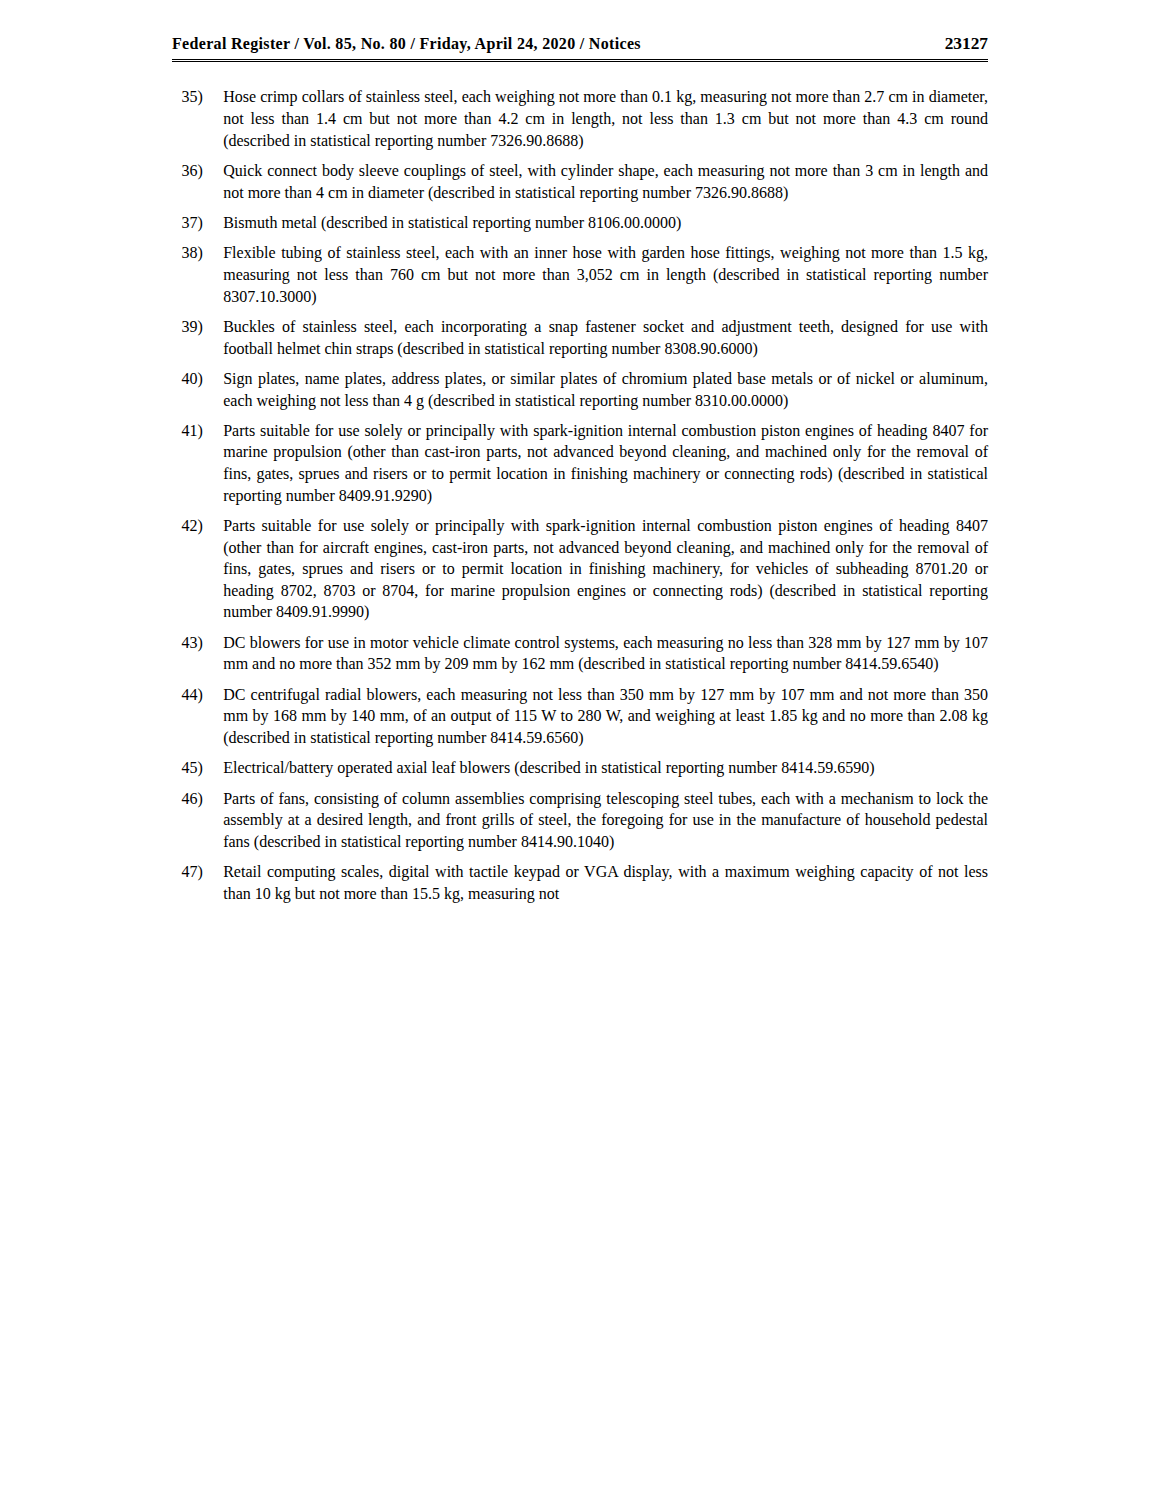Federal Register / Vol. 85, No. 80 / Friday, April 24, 2020 / Notices 23127
35) Hose crimp collars of stainless steel, each weighing not more than 0.1 kg, measuring not more than 2.7 cm in diameter, not less than 1.4 cm but not more than 4.2 cm in length, not less than 1.3 cm but not more than 4.3 cm round (described in statistical reporting number 7326.90.8688)
36) Quick connect body sleeve couplings of steel, with cylinder shape, each measuring not more than 3 cm in length and not more than 4 cm in diameter (described in statistical reporting number 7326.90.8688)
37) Bismuth metal (described in statistical reporting number 8106.00.0000)
38) Flexible tubing of stainless steel, each with an inner hose with garden hose fittings, weighing not more than 1.5 kg, measuring not less than 760 cm but not more than 3,052 cm in length (described in statistical reporting number 8307.10.3000)
39) Buckles of stainless steel, each incorporating a snap fastener socket and adjustment teeth, designed for use with football helmet chin straps (described in statistical reporting number 8308.90.6000)
40) Sign plates, name plates, address plates, or similar plates of chromium plated base metals or of nickel or aluminum, each weighing not less than 4 g (described in statistical reporting number 8310.00.0000)
41) Parts suitable for use solely or principally with spark-ignition internal combustion piston engines of heading 8407 for marine propulsion (other than cast-iron parts, not advanced beyond cleaning, and machined only for the removal of fins, gates, sprues and risers or to permit location in finishing machinery or connecting rods) (described in statistical reporting number 8409.91.9290)
42) Parts suitable for use solely or principally with spark-ignition internal combustion piston engines of heading 8407 (other than for aircraft engines, cast-iron parts, not advanced beyond cleaning, and machined only for the removal of fins, gates, sprues and risers or to permit location in finishing machinery, for vehicles of subheading 8701.20 or heading 8702, 8703 or 8704, for marine propulsion engines or connecting rods) (described in statistical reporting number 8409.91.9990)
43) DC blowers for use in motor vehicle climate control systems, each measuring no less than 328 mm by 127 mm by 107 mm and no more than 352 mm by 209 mm by 162 mm (described in statistical reporting number 8414.59.6540)
44) DC centrifugal radial blowers, each measuring not less than 350 mm by 127 mm by 107 mm and not more than 350 mm by 168 mm by 140 mm, of an output of 115 W to 280 W, and weighing at least 1.85 kg and no more than 2.08 kg (described in statistical reporting number 8414.59.6560)
45) Electrical/battery operated axial leaf blowers (described in statistical reporting number 8414.59.6590)
46) Parts of fans, consisting of column assemblies comprising telescoping steel tubes, each with a mechanism to lock the assembly at a desired length, and front grills of steel, the foregoing for use in the manufacture of household pedestal fans (described in statistical reporting number 8414.90.1040)
47) Retail computing scales, digital with tactile keypad or VGA display, with a maximum weighing capacity of not less than 10 kg but not more than 15.5 kg, measuring not